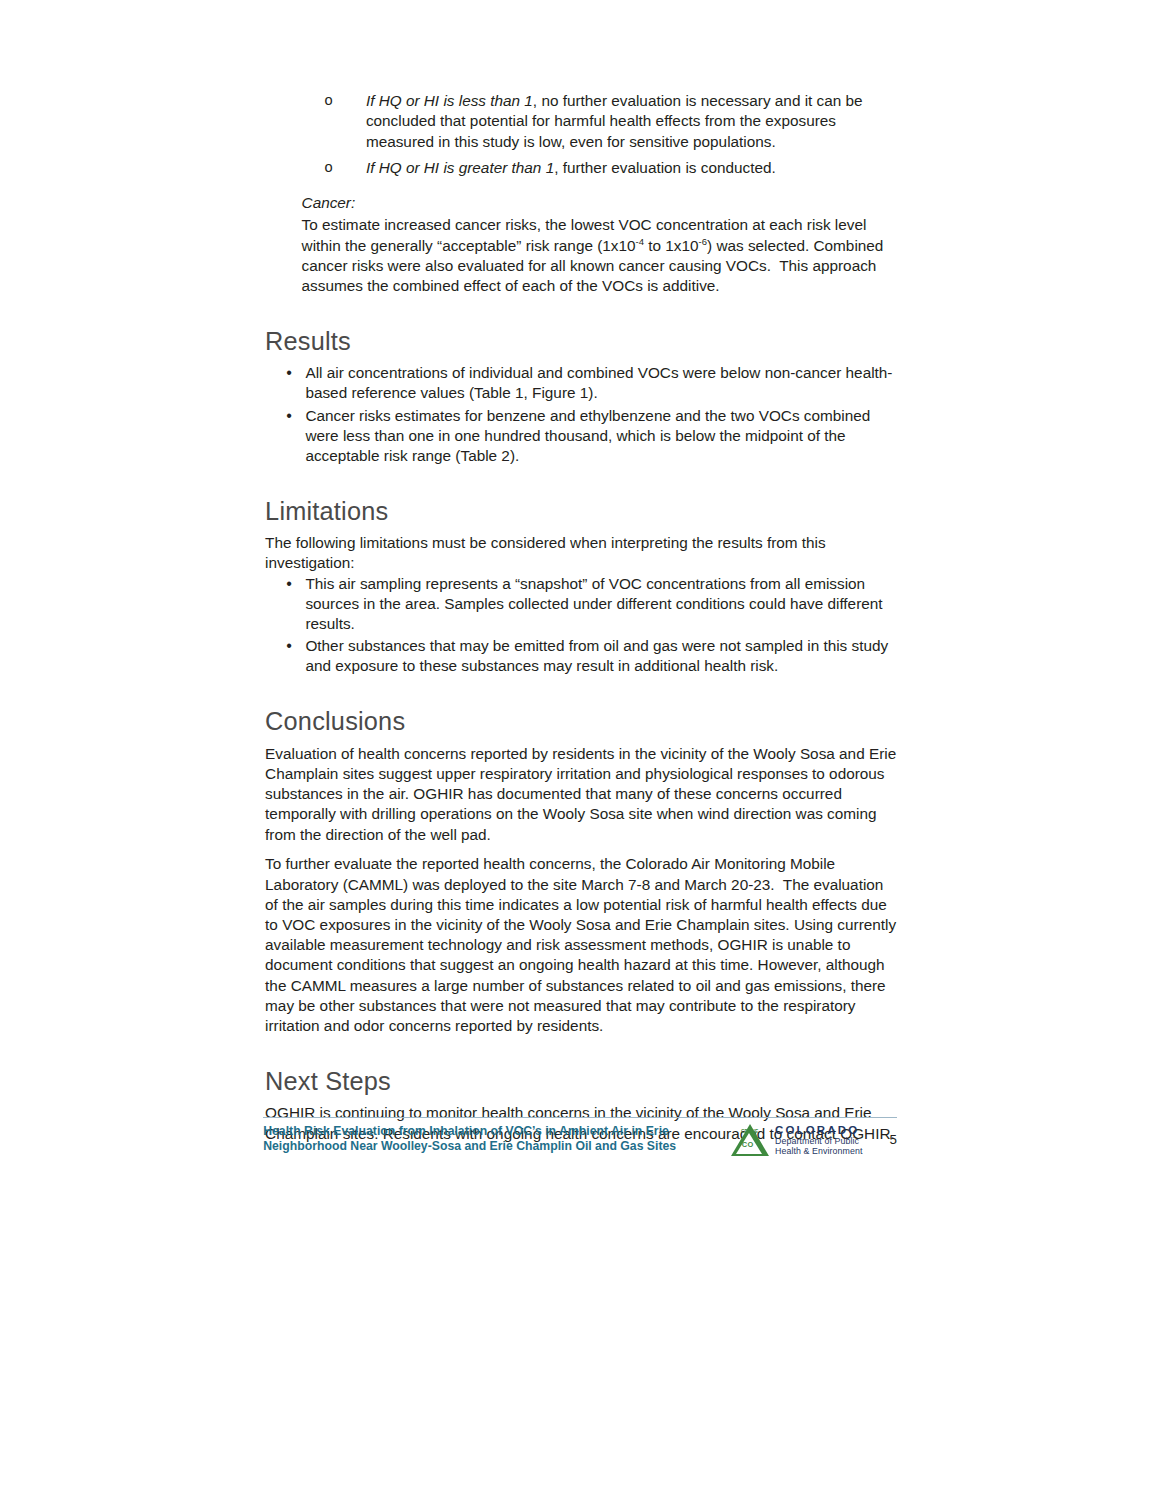If HQ or HI is less than 1, no further evaluation is necessary and it can be concluded that potential for harmful health effects from the exposures measured in this study is low, even for sensitive populations.
If HQ or HI is greater than 1, further evaluation is conducted.
Cancer:
To estimate increased cancer risks, the lowest VOC concentration at each risk level within the generally “acceptable” risk range (1x10-4 to 1x10-6) was selected. Combined cancer risks were also evaluated for all known cancer causing VOCs. This approach assumes the combined effect of each of the VOCs is additive.
Results
All air concentrations of individual and combined VOCs were below non-cancer health-based reference values (Table 1, Figure 1).
Cancer risks estimates for benzene and ethylbenzene and the two VOCs combined were less than one in one hundred thousand, which is below the midpoint of the acceptable risk range (Table 2).
Limitations
The following limitations must be considered when interpreting the results from this investigation:
This air sampling represents a “snapshot” of VOC concentrations from all emission sources in the area. Samples collected under different conditions could have different results.
Other substances that may be emitted from oil and gas were not sampled in this study and exposure to these substances may result in additional health risk.
Conclusions
Evaluation of health concerns reported by residents in the vicinity of the Wooly Sosa and Erie Champlain sites suggest upper respiratory irritation and physiological responses to odorous substances in the air. OGHIR has documented that many of these concerns occurred temporally with drilling operations on the Wooly Sosa site when wind direction was coming from the direction of the well pad.
To further evaluate the reported health concerns, the Colorado Air Monitoring Mobile Laboratory (CAMML) was deployed to the site March 7-8 and March 20-23. The evaluation of the air samples during this time indicates a low potential risk of harmful health effects due to VOC exposures in the vicinity of the Wooly Sosa and Erie Champlain sites. Using currently available measurement technology and risk assessment methods, OGHIR is unable to document conditions that suggest an ongoing health hazard at this time. However, although the CAMML measures a large number of substances related to oil and gas emissions, there may be other substances that were not measured that may contribute to the respiratory irritation and odor concerns reported by residents.
Next Steps
OGHIR is continuing to monitor health concerns in the vicinity of the Wooly Sosa and Erie Champlain sites. Residents with ongoing health concerns are encouraged to contact OGHIR.
Health Risk Evaluation from Inhalation of VOC’s in Ambient Air in Erie
Neighborhood Near Woolley-Sosa and Erie Champlin Oil and Gas Sites
CDPHE
CO
COLORADO
Department of Public
Health & Environment
5